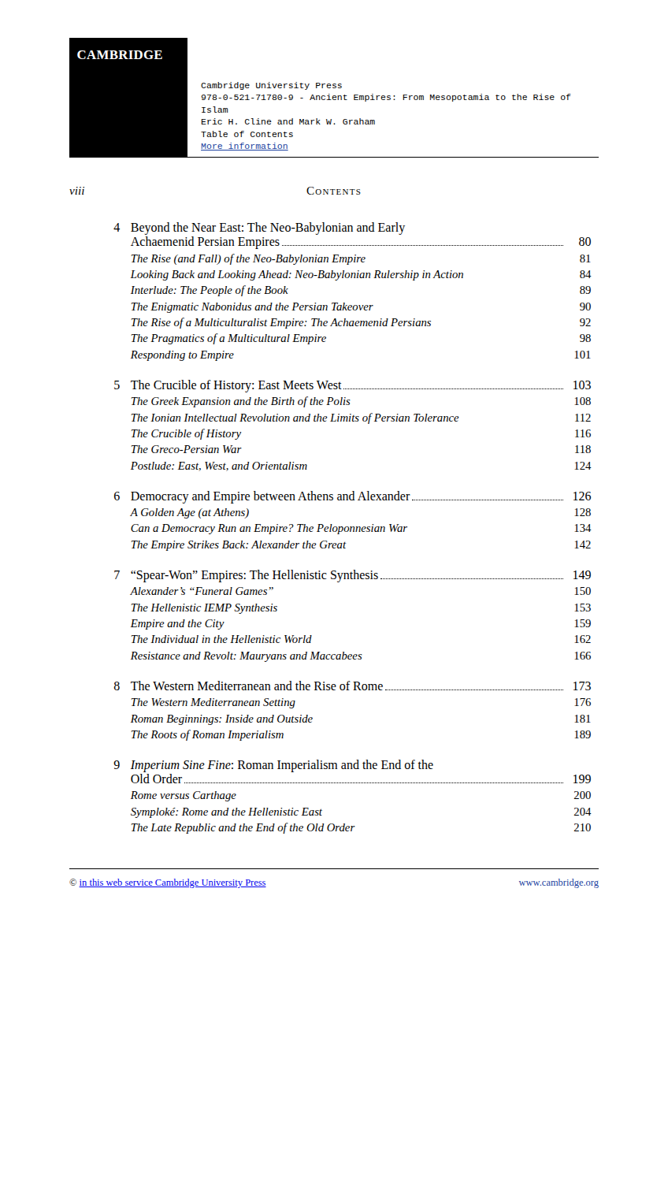CAMBRIDGE
Cambridge University Press
978-0-521-71780-9 - Ancient Empires: From Mesopotamia to the Rise of Islam
Eric H. Cline and Mark W. Graham
Table of Contents
More information
viii
Contents
4 Beyond the Near East: The Neo-Babylonian and Early
Achaemenid Persian Empires 80
The Rise (and Fall) of the Neo-Babylonian Empire 81
Looking Back and Looking Ahead: Neo-Babylonian Rulership in Action 84
Interlude: The People of the Book 89
The Enigmatic Nabonidus and the Persian Takeover 90
The Rise of a Multiculturalist Empire: The Achaemenid Persians 92
The Pragmatics of a Multicultural Empire 98
Responding to Empire 101
5 The Crucible of History: East Meets West 103
The Greek Expansion and the Birth of the Polis 108
The Ionian Intellectual Revolution and the Limits of Persian Tolerance 112
The Crucible of History 116
The Greco-Persian War 118
Postlude: East, West, and Orientalism 124
6 Democracy and Empire between Athens and Alexander 126
A Golden Age (at Athens) 128
Can a Democracy Run an Empire? The Peloponnesian War 134
The Empire Strikes Back: Alexander the Great 142
7 “Spear-Won” Empires: The Hellenistic Synthesis 149
Alexander’s “Funeral Games”150
The Hellenistic IEMP Synthesis 153
Empire and the City 159
The Individual in the Hellenistic World 162
Resistance and Revolt: Mauryans and Maccabees 166
8 The Western Mediterranean and the Rise of Rome 173
The Western Mediterranean Setting 176
Roman Beginnings: Inside and Outside 181
The Roots of Roman Imperialism 189
9 Imperium Sine Fine: Roman Imperialism and the End of the
Old Order 199
Rome versus Carthage 200
Symploké: Rome and the Hellenistic East 204
The Late Republic and the End of the Old Order 210
© in this web service Cambridge University Press
www.cambridge.org